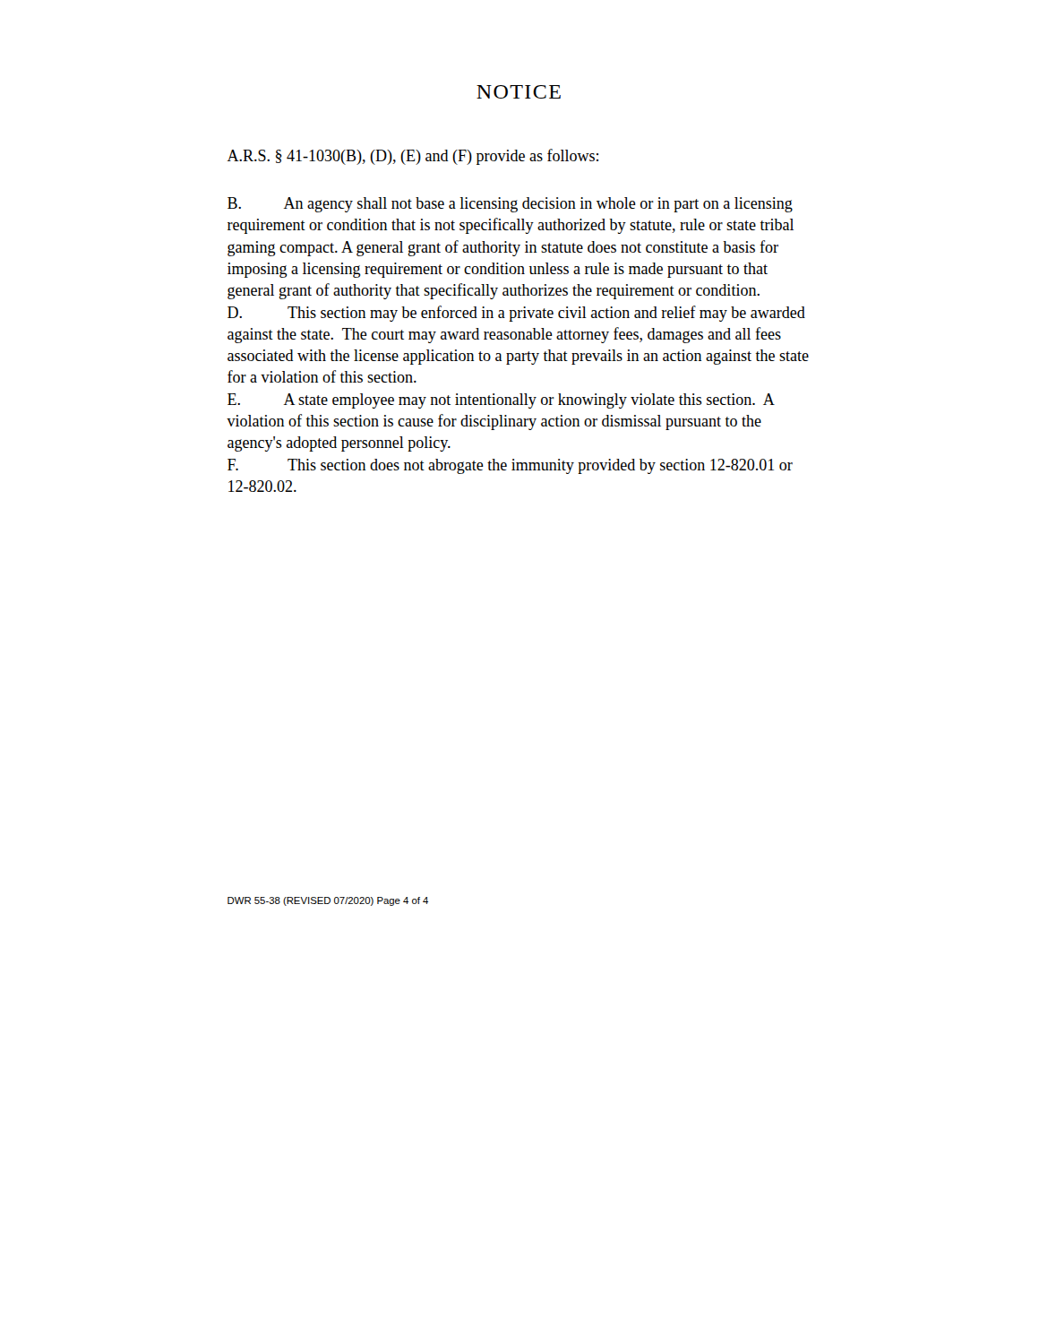NOTICE
A.R.S. § 41-1030(B), (D), (E) and (F) provide as follows:
B. An agency shall not base a licensing decision in whole or in part on a licensing requirement or condition that is not specifically authorized by statute, rule or state tribal gaming compact. A general grant of authority in statute does not constitute a basis for imposing a licensing requirement or condition unless a rule is made pursuant to that general grant of authority that specifically authorizes the requirement or condition.
D. This section may be enforced in a private civil action and relief may be awarded against the state. The court may award reasonable attorney fees, damages and all fees associated with the license application to a party that prevails in an action against the state for a violation of this section.
E. A state employee may not intentionally or knowingly violate this section. A violation of this section is cause for disciplinary action or dismissal pursuant to the agency's adopted personnel policy.
F. This section does not abrogate the immunity provided by section 12-820.01 or 12-820.02.
DWR 55-38 (REVISED 07/2020) Page 4 of 4